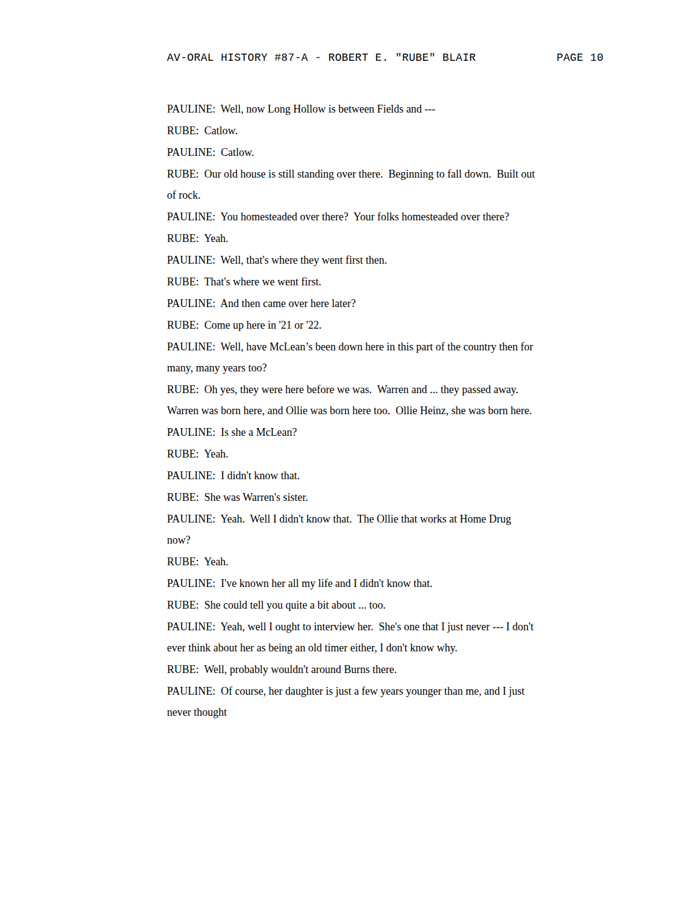AV-ORAL HISTORY #87-A - ROBERT E. "RUBE" BLAIR PAGE 10
PAULINE: Well, now Long Hollow is between Fields and ---
RUBE: Catlow.
PAULINE: Catlow.
RUBE: Our old house is still standing over there. Beginning to fall down. Built out of rock.
PAULINE: You homesteaded over there? Your folks homesteaded over there?
RUBE: Yeah.
PAULINE: Well, that's where they went first then.
RUBE: That's where we went first.
PAULINE: And then came over here later?
RUBE: Come up here in '21 or '22.
PAULINE: Well, have McLean’s been down here in this part of the country then for many, many years too?
RUBE: Oh yes, they were here before we was. Warren and ... they passed away. Warren was born here, and Ollie was born here too. Ollie Heinz, she was born here.
PAULINE: Is she a McLean?
RUBE: Yeah.
PAULINE: I didn't know that.
RUBE: She was Warren's sister.
PAULINE: Yeah. Well I didn't know that. The Ollie that works at Home Drug now?
RUBE: Yeah.
PAULINE: I've known her all my life and I didn't know that.
RUBE: She could tell you quite a bit about ... too.
PAULINE: Yeah, well I ought to interview her. She's one that I just never --- I don't ever think about her as being an old timer either, I don't know why.
RUBE: Well, probably wouldn't around Burns there.
PAULINE: Of course, her daughter is just a few years younger than me, and I just never thought